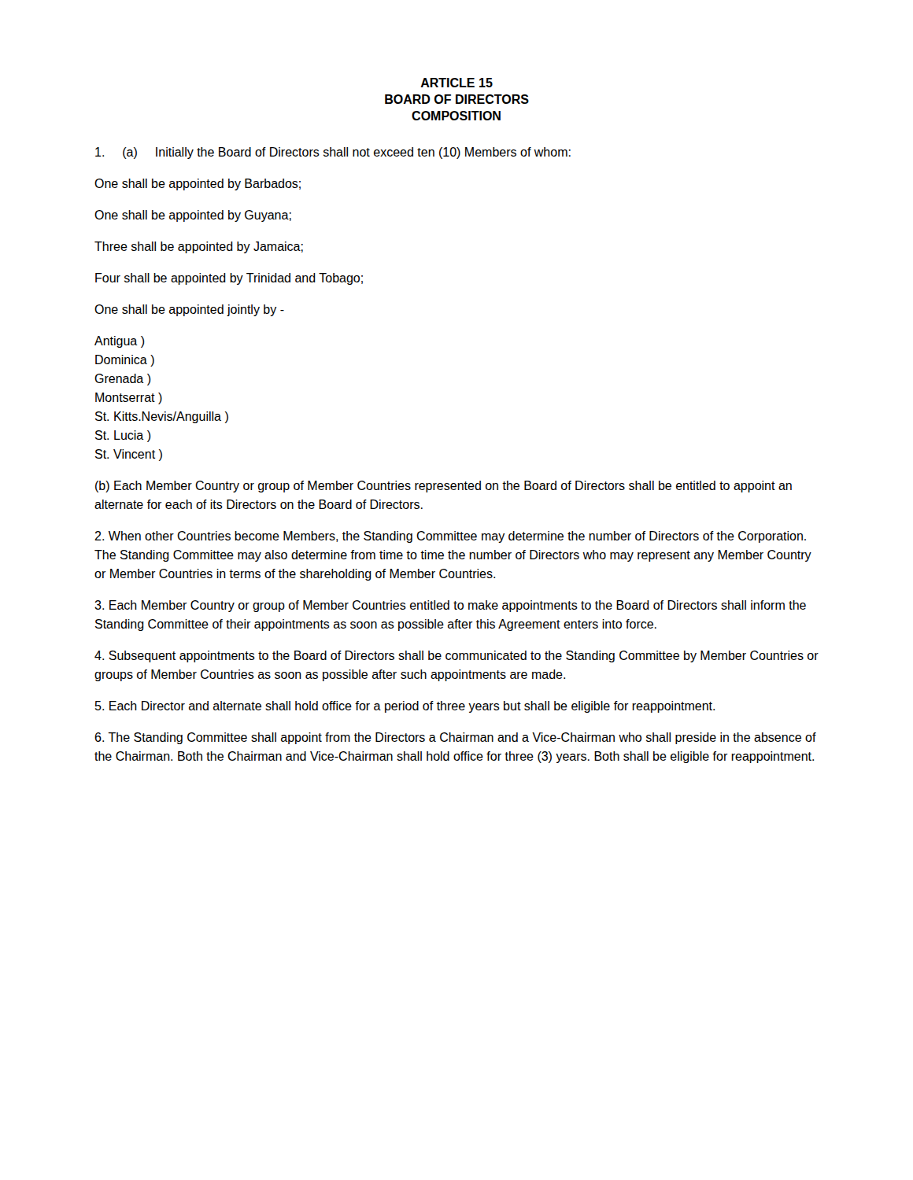ARTICLE 15 BOARD OF DIRECTORS COMPOSITION
1.(a) Initially the Board of Directors shall not exceed ten (10) Members of whom:
One shall be appointed by Barbados;
One shall be appointed by Guyana;
Three shall be appointed by Jamaica;
Four shall be appointed by Trinidad and Tobago;
One shall be appointed jointly by -
Antigua )
Dominica )
Grenada )
Montserrat )
St. Kitts.Nevis/Anguilla )
St. Lucia )
St. Vincent )
(b) Each Member Country or group of Member Countries represented on the Board of Directors shall be entitled to appoint an alternate for each of its Directors on the Board of Directors.
2. When other Countries become Members, the Standing Committee may determine the number of Directors of the Corporation. The Standing Committee may also determine from time to time the number of Directors who may represent any Member Country or Member Countries in terms of the shareholding of Member Countries.
3. Each Member Country or group of Member Countries entitled to make appointments to the Board of Directors shall inform the Standing Committee of their appointments as soon as possible after this Agreement enters into force.
4. Subsequent appointments to the Board of Directors shall be communicated to the Standing Committee by Member Countries or groups of Member Countries as soon as possible after such appointments are made.
5. Each Director and alternate shall hold office for a period of three years but shall be eligible for reappointment.
6. The Standing Committee shall appoint from the Directors a Chairman and a Vice-Chairman who shall preside in the absence of the Chairman. Both the Chairman and Vice-Chairman shall hold office for three (3) years. Both shall be eligible for reappointment.